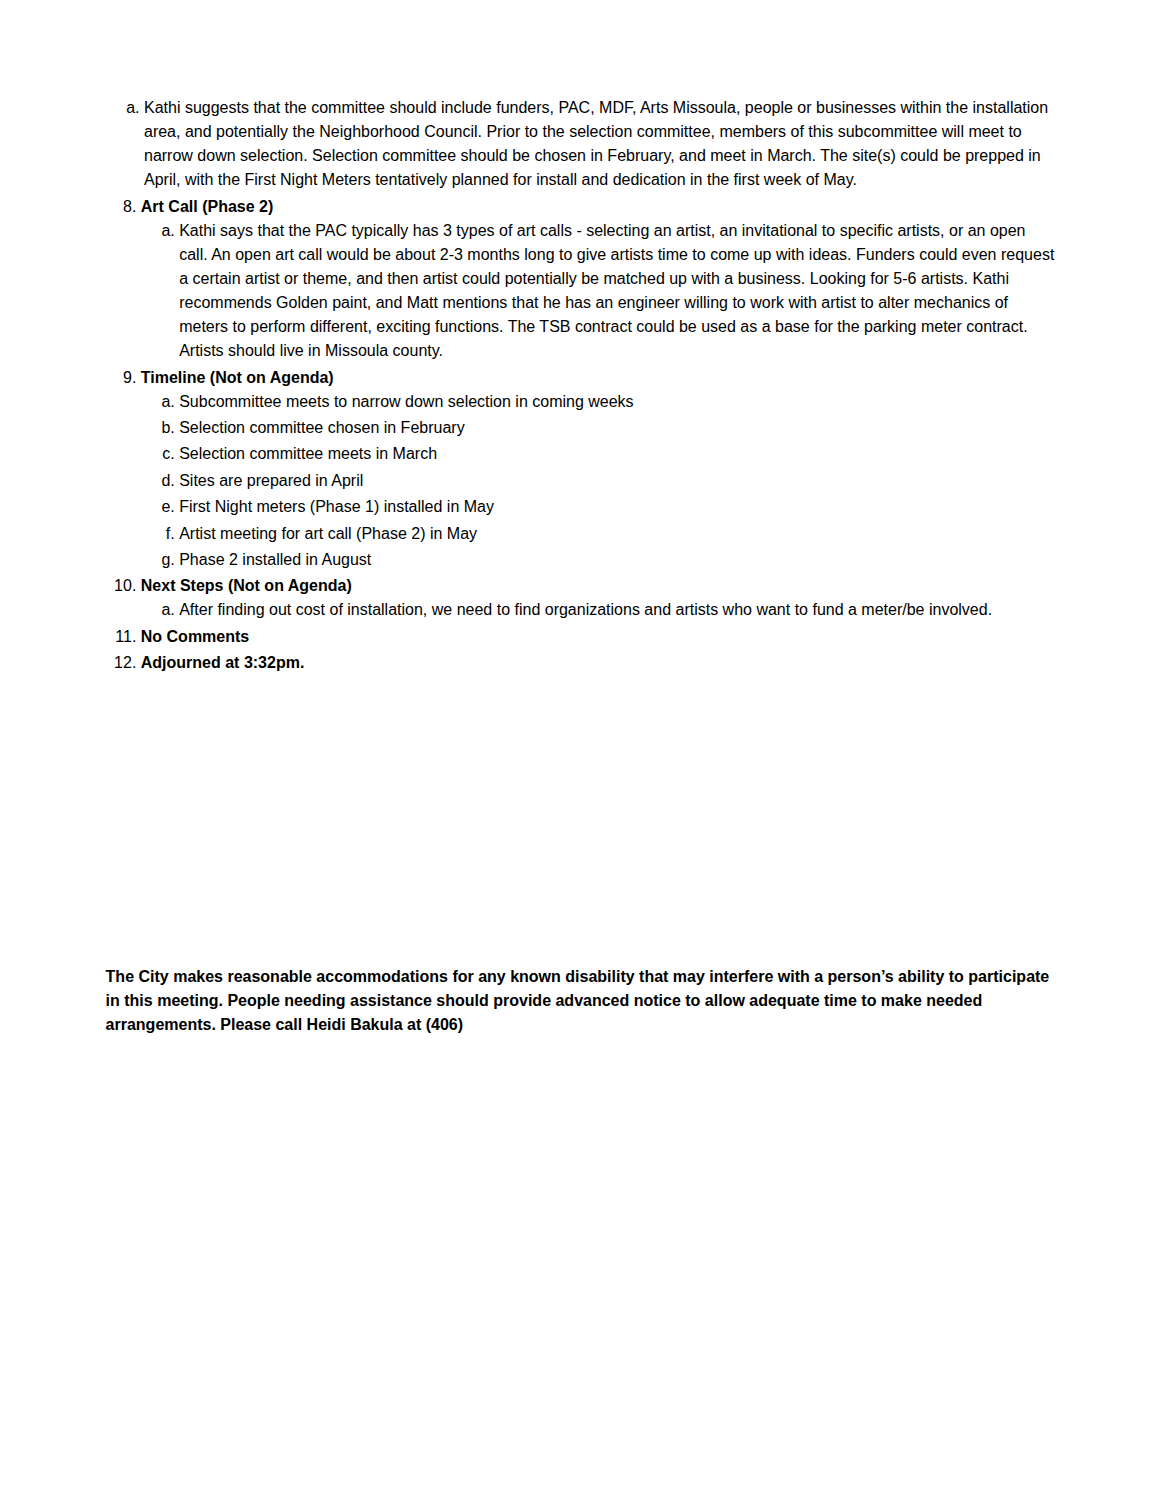Kathi suggests that the committee should include funders, PAC, MDF, Arts Missoula, people or businesses within the installation area, and potentially the Neighborhood Council. Prior to the selection committee, members of this subcommittee will meet to narrow down selection. Selection committee should be chosen in February, and meet in March. The site(s) could be prepped in April, with the First Night Meters tentatively planned for install and dedication in the first week of May.
Art Call (Phase 2)
Kathi says that the PAC typically has 3 types of art calls - selecting an artist, an invitational to specific artists, or an open call. An open art call would be about 2-3 months long to give artists time to come up with ideas. Funders could even request a certain artist or theme, and then artist could potentially be matched up with a business. Looking for 5-6 artists. Kathi recommends Golden paint, and Matt mentions that he has an engineer willing to work with artist to alter mechanics of meters to perform different, exciting functions. The TSB contract could be used as a base for the parking meter contract. Artists should live in Missoula county.
Timeline (Not on Agenda)
Subcommittee meets to narrow down selection in coming weeks
Selection committee chosen in February
Selection committee meets in March
Sites are prepared in April
First Night meters (Phase 1) installed in May
Artist meeting for art call (Phase 2) in May
Phase 2 installed in August
Next Steps (Not on Agenda)
After finding out cost of installation, we need to find organizations and artists who want to fund a meter/be involved.
No Comments
Adjourned at 3:32pm.
The City makes reasonable accommodations for any known disability that may interfere with a person’s ability to participate in this meeting. People needing assistance should provide advanced notice to allow adequate time to make needed arrangements. Please call Heidi Bakula at (406)